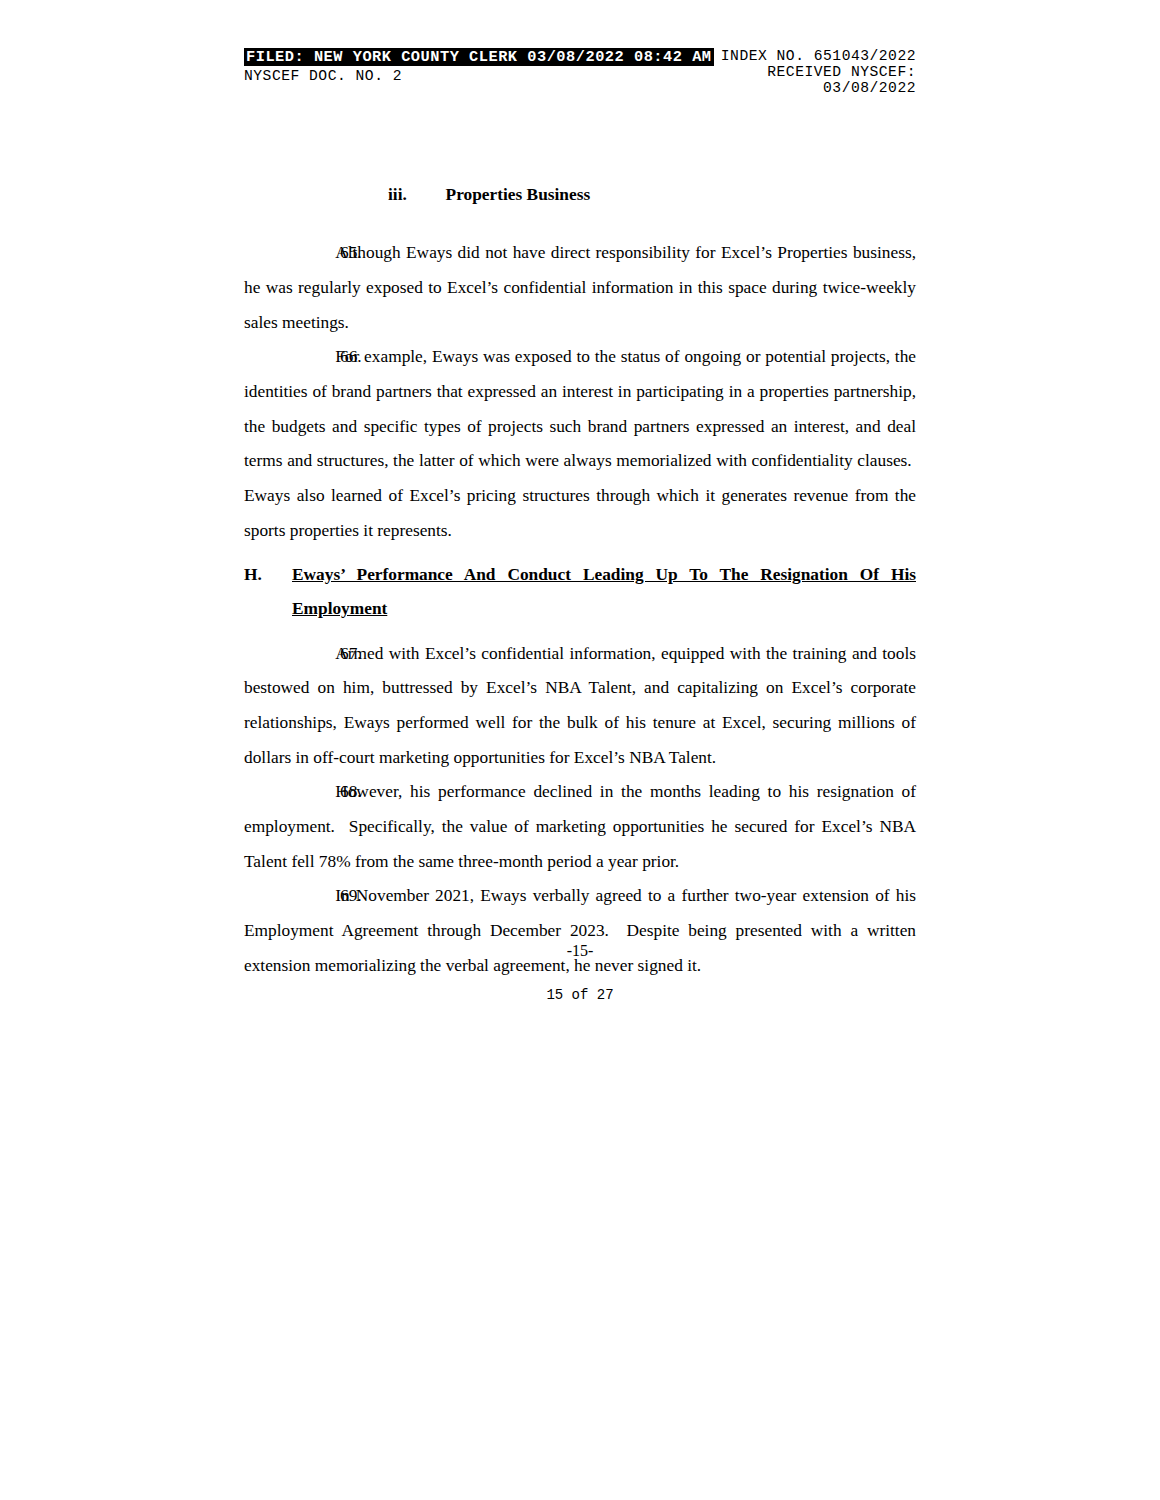FILED: NEW YORK COUNTY CLERK 03/08/2022 08:42 AM
NYSCEF DOC. NO. 2
INDEX NO. 651043/2022
RECEIVED NYSCEF: 03/08/2022
iii. Properties Business
65. Although Eways did not have direct responsibility for Excel’s Properties business, he was regularly exposed to Excel’s confidential information in this space during twice-weekly sales meetings.
66. For example, Eways was exposed to the status of ongoing or potential projects, the identities of brand partners that expressed an interest in participating in a properties partnership, the budgets and specific types of projects such brand partners expressed an interest, and deal terms and structures, the latter of which were always memorialized with confidentiality clauses. Eways also learned of Excel’s pricing structures through which it generates revenue from the sports properties it represents.
H. Eways’ Performance And Conduct Leading Up To The Resignation Of His Employment
67. Armed with Excel’s confidential information, equipped with the training and tools bestowed on him, buttressed by Excel’s NBA Talent, and capitalizing on Excel’s corporate relationships, Eways performed well for the bulk of his tenure at Excel, securing millions of dollars in off-court marketing opportunities for Excel’s NBA Talent.
68. However, his performance declined in the months leading to his resignation of employment. Specifically, the value of marketing opportunities he secured for Excel’s NBA Talent fell 78% from the same three-month period a year prior.
69. In November 2021, Eways verbally agreed to a further two-year extension of his Employment Agreement through December 2023. Despite being presented with a written extension memorializing the verbal agreement, he never signed it.
-15-
15 of 27